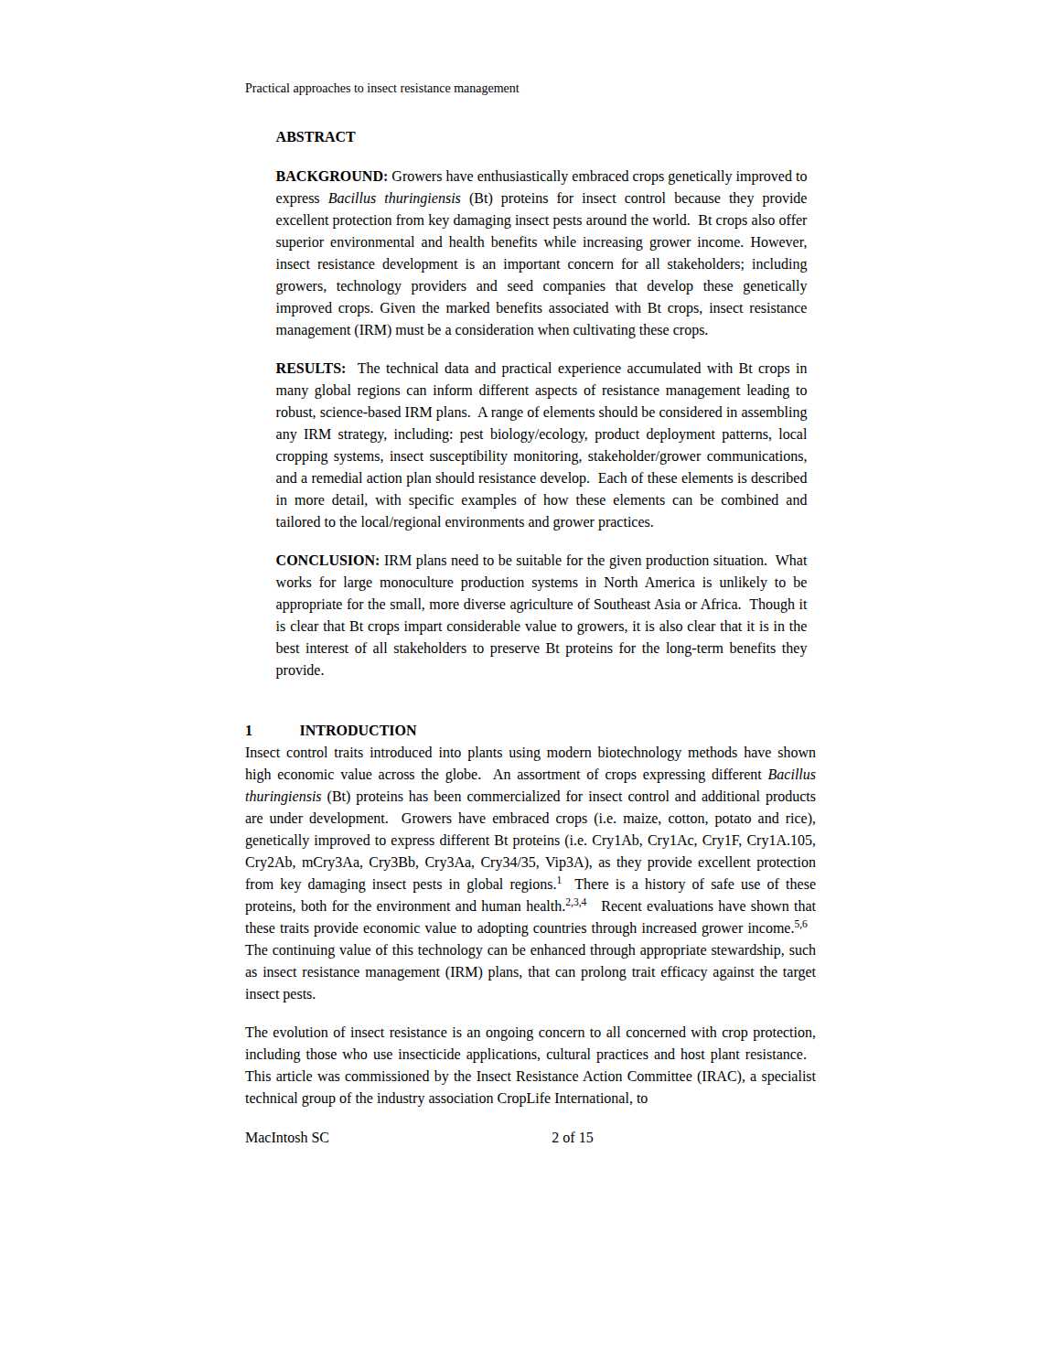Practical approaches to insect resistance management
ABSTRACT
BACKGROUND: Growers have enthusiastically embraced crops genetically improved to express Bacillus thuringiensis (Bt) proteins for insect control because they provide excellent protection from key damaging insect pests around the world. Bt crops also offer superior environmental and health benefits while increasing grower income. However, insect resistance development is an important concern for all stakeholders; including growers, technology providers and seed companies that develop these genetically improved crops. Given the marked benefits associated with Bt crops, insect resistance management (IRM) must be a consideration when cultivating these crops.
RESULTS: The technical data and practical experience accumulated with Bt crops in many global regions can inform different aspects of resistance management leading to robust, science-based IRM plans. A range of elements should be considered in assembling any IRM strategy, including: pest biology/ecology, product deployment patterns, local cropping systems, insect susceptibility monitoring, stakeholder/grower communications, and a remedial action plan should resistance develop. Each of these elements is described in more detail, with specific examples of how these elements can be combined and tailored to the local/regional environments and grower practices.
CONCLUSION: IRM plans need to be suitable for the given production situation. What works for large monoculture production systems in North America is unlikely to be appropriate for the small, more diverse agriculture of Southeast Asia or Africa. Though it is clear that Bt crops impart considerable value to growers, it is also clear that it is in the best interest of all stakeholders to preserve Bt proteins for the long-term benefits they provide.
1 INTRODUCTION
Insect control traits introduced into plants using modern biotechnology methods have shown high economic value across the globe. An assortment of crops expressing different Bacillus thuringiensis (Bt) proteins has been commercialized for insect control and additional products are under development. Growers have embraced crops (i.e. maize, cotton, potato and rice), genetically improved to express different Bt proteins (i.e. Cry1Ab, Cry1Ac, Cry1F, Cry1A.105, Cry2Ab, mCry3Aa, Cry3Bb, Cry3Aa, Cry34/35, Vip3A), as they provide excellent protection from key damaging insect pests in global regions.1 There is a history of safe use of these proteins, both for the environment and human health.2,3,4 Recent evaluations have shown that these traits provide economic value to adopting countries through increased grower income.5,6 The continuing value of this technology can be enhanced through appropriate stewardship, such as insect resistance management (IRM) plans, that can prolong trait efficacy against the target insect pests.
The evolution of insect resistance is an ongoing concern to all concerned with crop protection, including those who use insecticide applications, cultural practices and host plant resistance. This article was commissioned by the Insect Resistance Action Committee (IRAC), a specialist technical group of the industry association CropLife International, to
MacIntosh SC
2 of 15